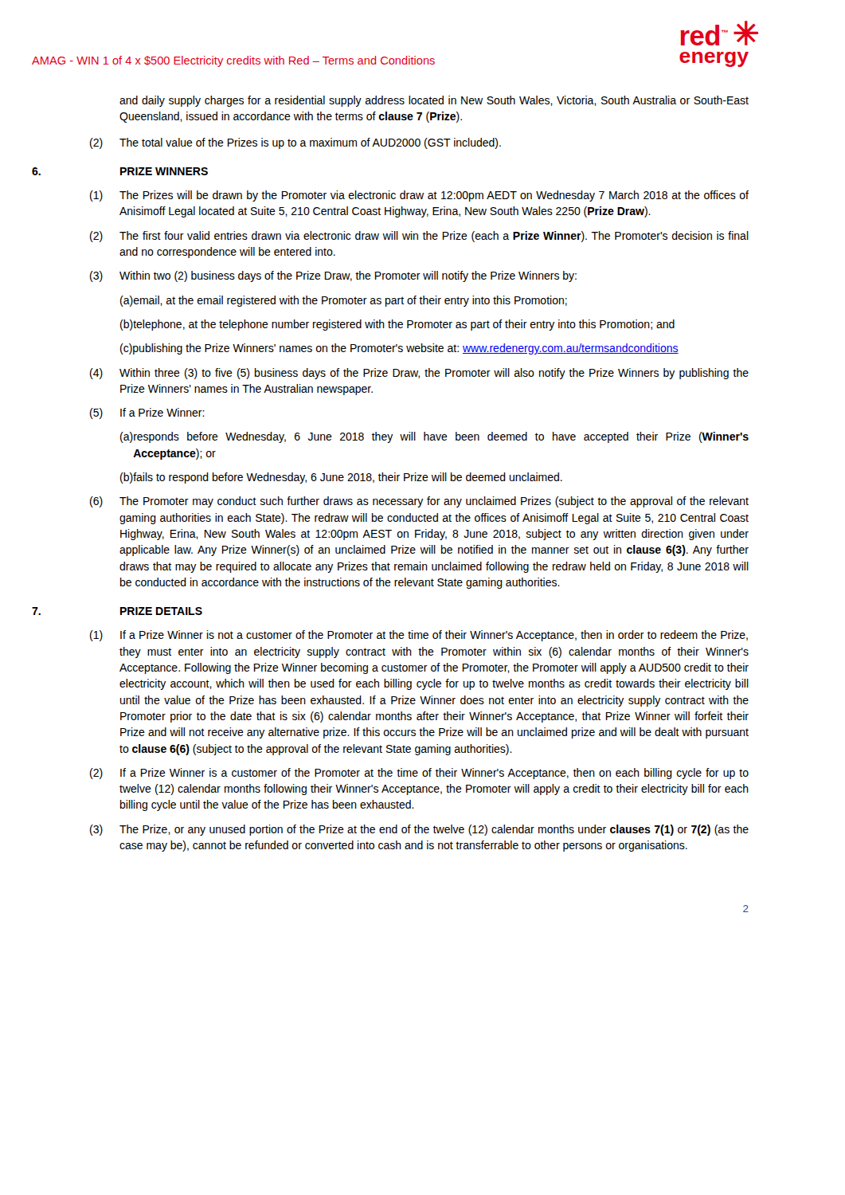✳ red™ energy
AMAG - WIN 1 of 4 x $500 Electricity credits with Red – Terms and Conditions
and daily supply charges for a residential supply address located in New South Wales, Victoria, South Australia or South-East Queensland, issued in accordance with the terms of clause 7 (Prize).
(2)
The total value of the Prizes is up to a maximum of AUD2000 (GST included).
6.
PRIZE WINNERS
(1)
The Prizes will be drawn by the Promoter via electronic draw at 12:00pm AEDT on Wednesday 7 March 2018 at the offices of Anisimoff Legal located at Suite 5, 210 Central Coast Highway, Erina, New South Wales 2250 (Prize Draw).
(2)
The first four valid entries drawn via electronic draw will win the Prize (each a Prize Winner). The Promoter's decision is final and no correspondence will be entered into.
(3)
Within two (2) business days of the Prize Draw, the Promoter will notify the Prize Winners by:
(a)
email, at the email registered with the Promoter as part of their entry into this Promotion;
(b)
telephone, at the telephone number registered with the Promoter as part of their entry into this Promotion; and
(c)
publishing the Prize Winners' names on the Promoter's website at: www.redenergy.com.au/termsandconditions
(4)
Within three (3) to five (5) business days of the Prize Draw, the Promoter will also notify the Prize Winners by publishing the Prize Winners' names in The Australian newspaper.
(5)
If a Prize Winner:
(a)
responds before Wednesday, 6 June 2018 they will have been deemed to have accepted their Prize (Winner's Acceptance); or
(b)
fails to respond before Wednesday, 6 June 2018, their Prize will be deemed unclaimed.
(6)
The Promoter may conduct such further draws as necessary for any unclaimed Prizes (subject to the approval of the relevant gaming authorities in each State). The redraw will be conducted at the offices of Anisimoff Legal at Suite 5, 210 Central Coast Highway, Erina, New South Wales at 12:00pm AEST on Friday, 8 June 2018, subject to any written direction given under applicable law. Any Prize Winner(s) of an unclaimed Prize will be notified in the manner set out in clause 6(3). Any further draws that may be required to allocate any Prizes that remain unclaimed following the redraw held on Friday, 8 June 2018 will be conducted in accordance with the instructions of the relevant State gaming authorities.
7.
PRIZE DETAILS
(1)
If a Prize Winner is not a customer of the Promoter at the time of their Winner's Acceptance, then in order to redeem the Prize, they must enter into an electricity supply contract with the Promoter within six (6) calendar months of their Winner's Acceptance. Following the Prize Winner becoming a customer of the Promoter, the Promoter will apply a AUD500 credit to their electricity account, which will then be used for each billing cycle for up to twelve months as credit towards their electricity bill until the value of the Prize has been exhausted. If a Prize Winner does not enter into an electricity supply contract with the Promoter prior to the date that is six (6) calendar months after their Winner's Acceptance, that Prize Winner will forfeit their Prize and will not receive any alternative prize. If this occurs the Prize will be an unclaimed prize and will be dealt with pursuant to clause 6(6) (subject to the approval of the relevant State gaming authorities).
(2)
If a Prize Winner is a customer of the Promoter at the time of their Winner's Acceptance, then on each billing cycle for up to twelve (12) calendar months following their Winner's Acceptance, the Promoter will apply a credit to their electricity bill for each billing cycle until the value of the Prize has been exhausted.
(3)
The Prize, or any unused portion of the Prize at the end of the twelve (12) calendar months under clauses 7(1) or 7(2) (as the case may be), cannot be refunded or converted into cash and is not transferrable to other persons or organisations.
2